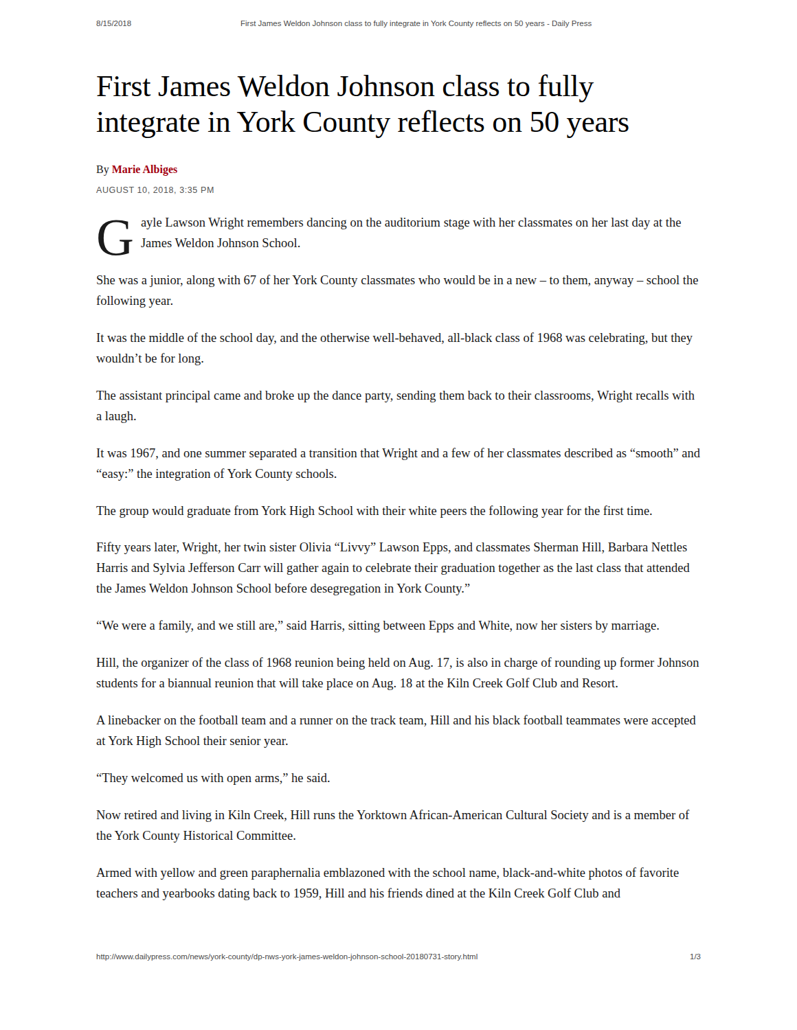8/15/2018 First James Weldon Johnson class to fully integrate in York County reflects on 50 years - Daily Press
First James Weldon Johnson class to fully integrate in York County reflects on 50 years
By Marie Albiges
AUGUST 10, 2018, 3:35 PM
Gayle Lawson Wright remembers dancing on the auditorium stage with her classmates on her last day at the James Weldon Johnson School.
She was a junior, along with 67 of her York County classmates who would be in a new – to them, anyway – school the following year.
It was the middle of the school day, and the otherwise well-behaved, all-black class of 1968 was celebrating, but they wouldn’t be for long.
The assistant principal came and broke up the dance party, sending them back to their classrooms, Wright recalls with a laugh.
It was 1967, and one summer separated a transition that Wright and a few of her classmates described as “smooth” and “easy:” the integration of York County schools.
The group would graduate from York High School with their white peers the following year for the first time.
Fifty years later, Wright, her twin sister Olivia “Livvy” Lawson Epps, and classmates Sherman Hill, Barbara Nettles Harris and Sylvia Jefferson Carr will gather again to celebrate their graduation together as the last class that attended the James Weldon Johnson School before desegregation in York County.”
“We were a family, and we still are,” said Harris, sitting between Epps and White, now her sisters by marriage.
Hill, the organizer of the class of 1968 reunion being held on Aug. 17, is also in charge of rounding up former Johnson students for a biannual reunion that will take place on Aug. 18 at the Kiln Creek Golf Club and Resort.
A linebacker on the football team and a runner on the track team, Hill and his black football teammates were accepted at York High School their senior year.
“They welcomed us with open arms,” he said.
Now retired and living in Kiln Creek, Hill runs the Yorktown African-American Cultural Society and is a member of the York County Historical Committee.
Armed with yellow and green paraphernalia emblazoned with the school name, black-and-white photos of favorite teachers and yearbooks dating back to 1959, Hill and his friends dined at the Kiln Creek Golf Club and
http://www.dailypress.com/news/york-county/dp-nws-york-james-weldon-johnson-school-20180731-story.html 1/3